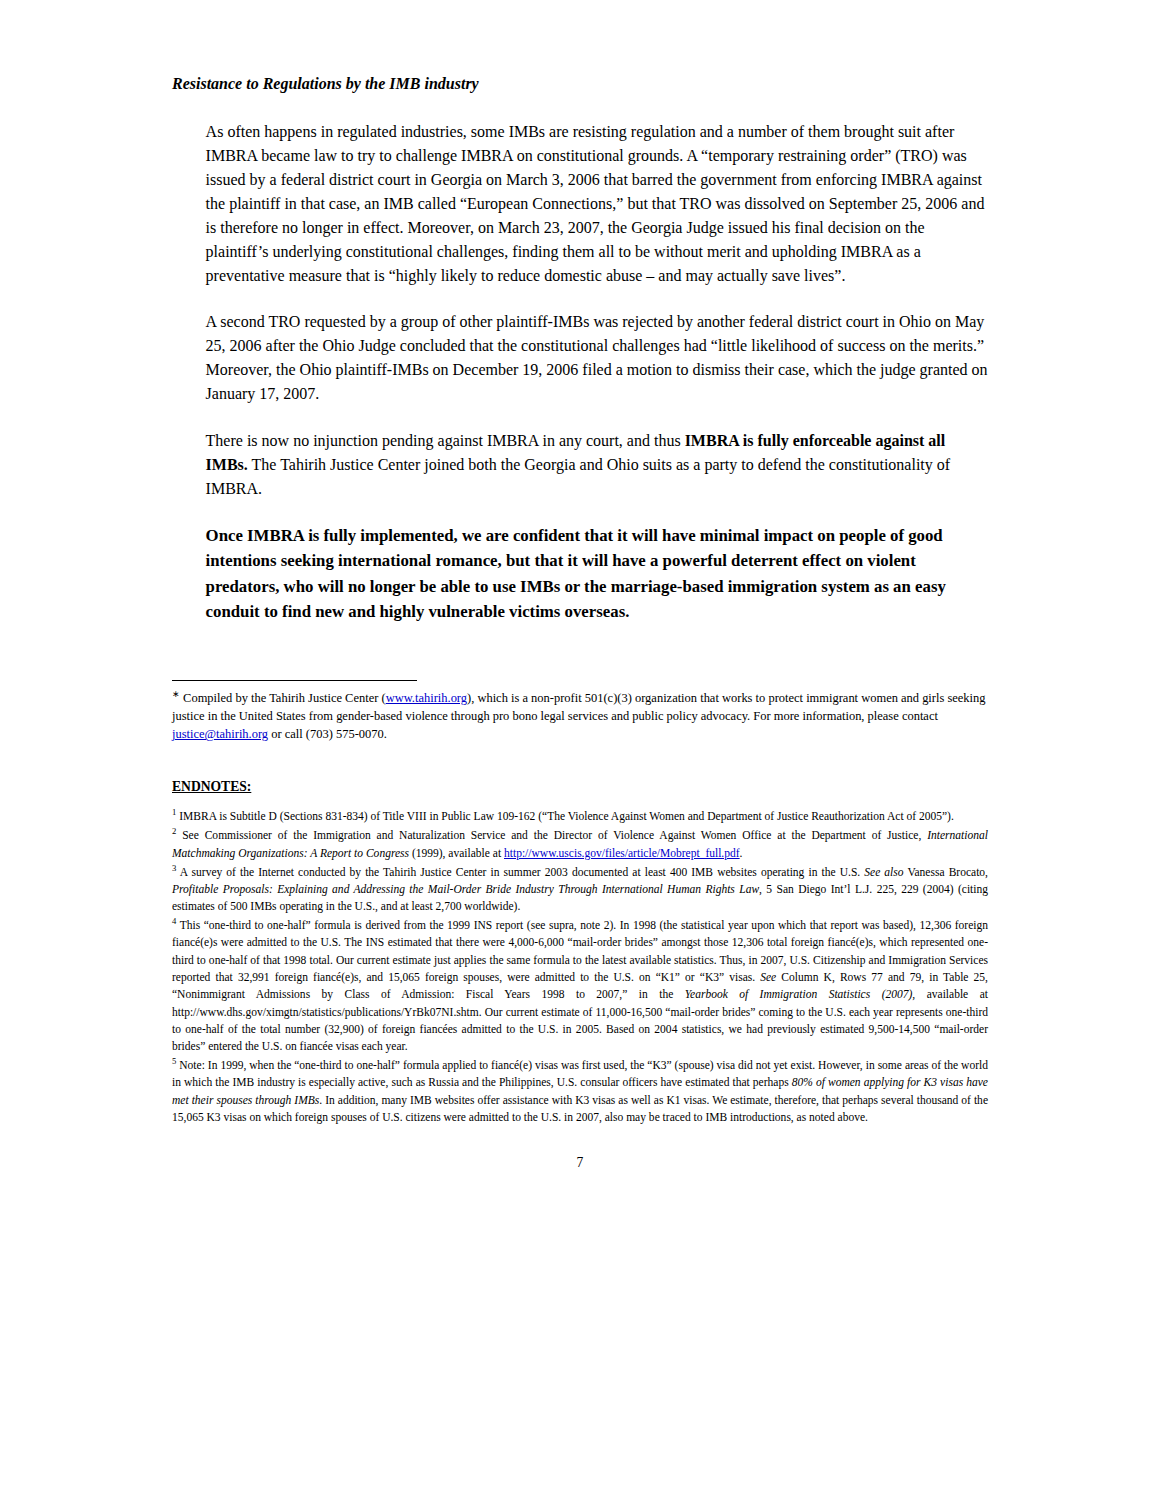Resistance to Regulations by the IMB industry
As often happens in regulated industries, some IMBs are resisting regulation and a number of them brought suit after IMBRA became law to try to challenge IMBRA on constitutional grounds. A “temporary restraining order” (TRO) was issued by a federal district court in Georgia on March 3, 2006 that barred the government from enforcing IMBRA against the plaintiff in that case, an IMB called “European Connections,” but that TRO was dissolved on September 25, 2006 and is therefore no longer in effect. Moreover, on March 23, 2007, the Georgia Judge issued his final decision on the plaintiff’s underlying constitutional challenges, finding them all to be without merit and upholding IMBRA as a preventative measure that is “highly likely to reduce domestic abuse – and may actually save lives”.
A second TRO requested by a group of other plaintiff-IMBs was rejected by another federal district court in Ohio on May 25, 2006 after the Ohio Judge concluded that the constitutional challenges had “little likelihood of success on the merits.” Moreover, the Ohio plaintiff-IMBs on December 19, 2006 filed a motion to dismiss their case, which the judge granted on January 17, 2007.
There is now no injunction pending against IMBRA in any court, and thus IMBRA is fully enforceable against all IMBs. The Tahirih Justice Center joined both the Georgia and Ohio suits as a party to defend the constitutionality of IMBRA.
Once IMBRA is fully implemented, we are confident that it will have minimal impact on people of good intentions seeking international romance, but that it will have a powerful deterrent effect on violent predators, who will no longer be able to use IMBs or the marriage-based immigration system as an easy conduit to find new and highly vulnerable victims overseas.
∗ Compiled by the Tahirih Justice Center (www.tahirih.org), which is a non-profit 501(c)(3) organization that works to protect immigrant women and girls seeking justice in the United States from gender-based violence through pro bono legal services and public policy advocacy. For more information, please contact justice@tahirih.org or call (703) 575-0070.
ENDNOTES:
1 IMBRA is Subtitle D (Sections 831-834) of Title VIII in Public Law 109-162 (“The Violence Against Women and Department of Justice Reauthorization Act of 2005”).
2 See Commissioner of the Immigration and Naturalization Service and the Director of Violence Against Women Office at the Department of Justice, International Matchmaking Organizations: A Report to Congress (1999), available at http://www.uscis.gov/files/article/Mobrept_full.pdf.
3 A survey of the Internet conducted by the Tahirih Justice Center in summer 2003 documented at least 400 IMB websites operating in the U.S. See also Vanessa Brocato, Profitable Proposals: Explaining and Addressing the Mail-Order Bride Industry Through International Human Rights Law, 5 San Diego Int’l L.J. 225, 229 (2004) (citing estimates of 500 IMBs operating in the U.S., and at least 2,700 worldwide).
4 This “one-third to one-half” formula is derived from the 1999 INS report (see supra, note 2). In 1998 (the statistical year upon which that report was based), 12,306 foreign fiancé(e)s were admitted to the U.S. The INS estimated that there were 4,000-6,000 “mail-order brides” amongst those 12,306 total foreign fiancé(e)s, which represented one-third to one-half of that 1998 total. Our current estimate just applies the same formula to the latest available statistics. Thus, in 2007, U.S. Citizenship and Immigration Services reported that 32,991 foreign fiancé(e)s, and 15,065 foreign spouses, were admitted to the U.S. on “K1” or “K3” visas. See Column K, Rows 77 and 79, in Table 25, “Nonimmigrant Admissions by Class of Admission: Fiscal Years 1998 to 2007,” in the Yearbook of Immigration Statistics (2007), available at http://www.dhs.gov/ximgtn/statistics/publications/YrBk07NI.shtm. Our current estimate of 11,000-16,500 “mail-order brides” coming to the U.S. each year represents one-third to one-half of the total number (32,900) of foreign fiancées admitted to the U.S. in 2005. Based on 2004 statistics, we had previously estimated 9,500-14,500 “mail-order brides” entered the U.S. on fiancée visas each year.
5 Note: In 1999, when the “one-third to one-half” formula applied to fiancé(e) visas was first used, the “K3” (spouse) visa did not yet exist. However, in some areas of the world in which the IMB industry is especially active, such as Russia and the Philippines, U.S. consular officers have estimated that perhaps 80% of women applying for K3 visas have met their spouses through IMBs. In addition, many IMB websites offer assistance with K3 visas as well as K1 visas. We estimate, therefore, that perhaps several thousand of the 15,065 K3 visas on which foreign spouses of U.S. citizens were admitted to the U.S. in 2007, also may be traced to IMB introductions, as noted above.
7